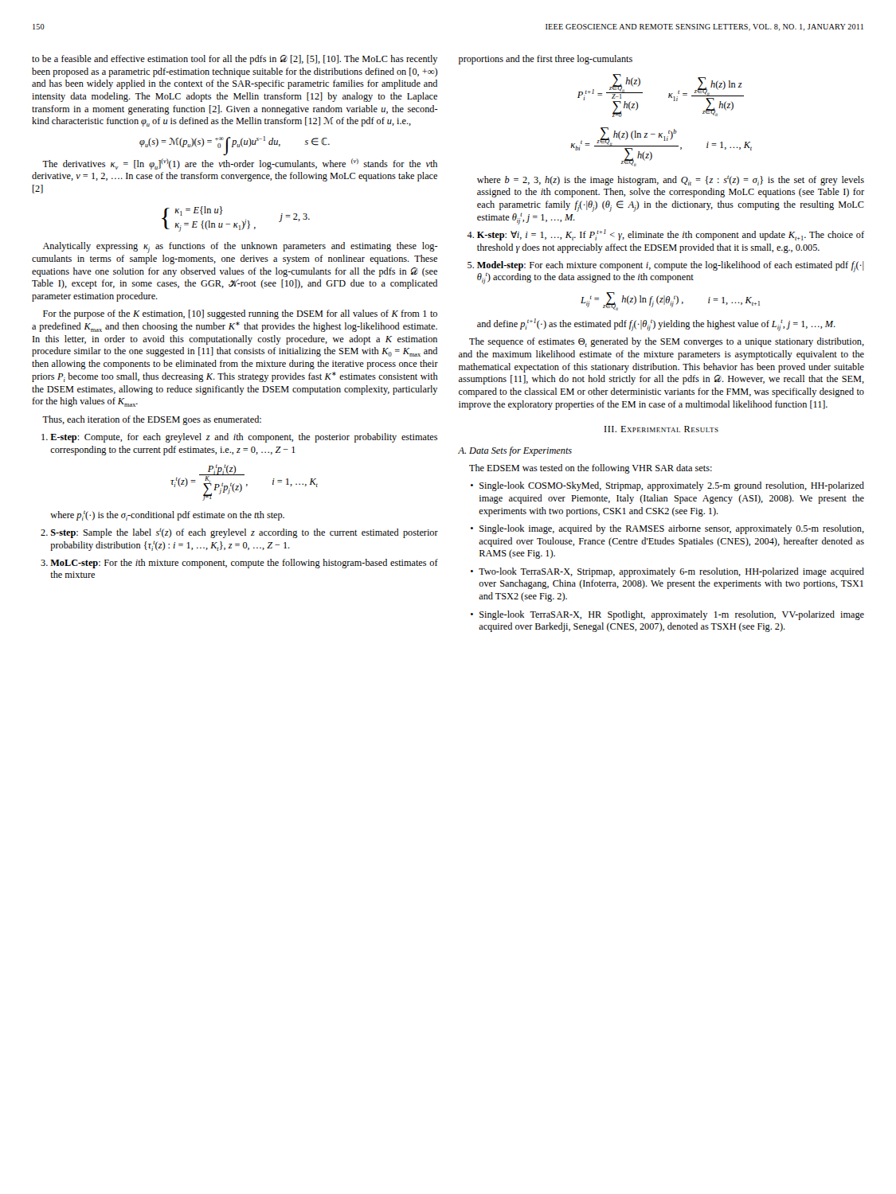150 IEEE GEOSCIENCE AND REMOTE SENSING LETTERS, VOL. 8, NO. 1, JANUARY 2011
to be a feasible and effective estimation tool for all the pdfs in 𝒟 [2], [5], [10]. The MoLC has recently been proposed as a parametric pdf-estimation technique suitable for the distributions defined on [0, +∞) and has been widely applied in the context of the SAR-specific parametric families for amplitude and intensity data modeling. The MoLC adopts the Mellin transform [12] by analogy to the Laplace transform in a moment generating function [2]. Given a nonnegative random variable u, the second-kind characteristic function φu of u is defined as the Mellin transform [12] ℳ of the pdf of u, i.e.,
φu(s) = ℳ(pu)(s) = +∞0∫ pu(u)us−1 du, s ∈ ℂ.
The derivatives κν = [ln φu](ν)(1) are the νth-order log-cumulants, where (ν) stands for the νth derivative, ν = 1, 2, …. In case of the transform convergence, the following MoLC equations take place [2]
{ κ1 = E{ln u}
κj = E {(ln u − κ1)j} , j = 2, 3.
Analytically expressing κj as functions of the unknown parameters and estimating these log-cumulants in terms of sample log-moments, one derives a system of nonlinear equations. These equations have one solution for any observed values of the log-cumulants for all the pdfs in 𝒟 (see Table I), except for, in some cases, the GGR, 𝒦-root (see [10]), and GΓD due to a complicated parameter estimation procedure.
For the purpose of the K estimation, [10] suggested running the DSEM for all values of K from 1 to a predefined Kmax and then choosing the number K∗ that provides the highest log-likelihood estimate. In this letter, in order to avoid this computationally costly procedure, we adopt a K estimation procedure similar to the one suggested in [11] that consists of initializing the SEM with K0 = Kmax and then allowing the components to be eliminated from the mixture during the iterative process once their priors Pi become too small, thus decreasing K. This strategy provides fast K∗ estimates consistent with the DSEM estimates, allowing to reduce significantly the DSEM computation complexity, particularly for the high values of Kmax.
Thus, each iteration of the EDSEM goes as enumerated:
E-step: Compute, for each greylevel z and ith component, the posterior probability estimates corresponding to the current pdf estimates, i.e., z = 0, …, Z − 1
τit(z) = Pitpit(z) Kt∑j=1 Pjtpjt(z) , i = 1, …, Kt
where pit(·) is the σi-conditional pdf estimate on the tth step.
S-step: Sample the label st(z) of each greylevel z according to the current estimated posterior probability distribution {τit(z) : i = 1, …, Kt}, z = 0, …, Z − 1.
MoLC-step: For the ith mixture component, compute the following histogram-based estimates of the mixture
proportions and the first three log-cumulants
Pit+1 = ∑z∈Qit h(z) Z−1∑z=0 h(z) κ1it = ∑z∈Qit h(z) ln z ∑z∈Qit h(z)
κbit = ∑z∈Qit h(z) (ln z − κ1it)b ∑z∈Qit h(z) , i = 1, …, Kt
where b = 2, 3, h(z) is the image histogram, and Qit = {z : st(z) = σi} is the set of grey levels assigned to the ith component. Then, solve the corresponding MoLC equations (see Table I) for each parametric family fj(·|θj) (θj ∈ Aj) in the dictionary, thus computing the resulting MoLC estimate θijt, j = 1, …, M.
K-step: ∀i, i = 1, …, Kt. If Pit+1 < γ, eliminate the ith component and update Kt+1. The choice of threshold γ does not appreciably affect the EDSEM provided that it is small, e.g., 0.005.
Model-step: For each mixture component i, compute the log-likelihood of each estimated pdf fj(·|θijt) according to the data assigned to the ith component
Lijt = ∑z∈Qit h(z) ln fj (z|θijt) , i = 1, …, Kt+1
and define pit+1(·) as the estimated pdf fj(·|θijt) yielding the highest value of Lijt, j = 1, …, M.
The sequence of estimates Θt generated by the SEM converges to a unique stationary distribution, and the maximum likelihood estimate of the mixture parameters is asymptotically equivalent to the mathematical expectation of this stationary distribution. This behavior has been proved under suitable assumptions [11], which do not hold strictly for all the pdfs in 𝒟. However, we recall that the SEM, compared to the classical EM or other deterministic variants for the FMM, was specifically designed to improve the exploratory properties of the EM in case of a multimodal likelihood function [11].
III. Experimental Results
A. Data Sets for Experiments
The EDSEM was tested on the following VHR SAR data sets:
Single-look COSMO-SkyMed, Stripmap, approximately 2.5-m ground resolution, HH-polarized image acquired over Piemonte, Italy (Italian Space Agency (ASI), 2008). We present the experiments with two portions, CSK1 and CSK2 (see Fig. 1).
Single-look image, acquired by the RAMSES airborne sensor, approximately 0.5-m resolution, acquired over Toulouse, France (Centre d'Etudes Spatiales (CNES), 2004), hereafter denoted as RAMS (see Fig. 1).
Two-look TerraSAR-X, Stripmap, approximately 6-m resolution, HH-polarized image acquired over Sanchagang, China (Infoterra, 2008). We present the experiments with two portions, TSX1 and TSX2 (see Fig. 2).
Single-look TerraSAR-X, HR Spotlight, approximately 1-m resolution, VV-polarized image acquired over Barkedji, Senegal (CNES, 2007), denoted as TSXH (see Fig. 2).